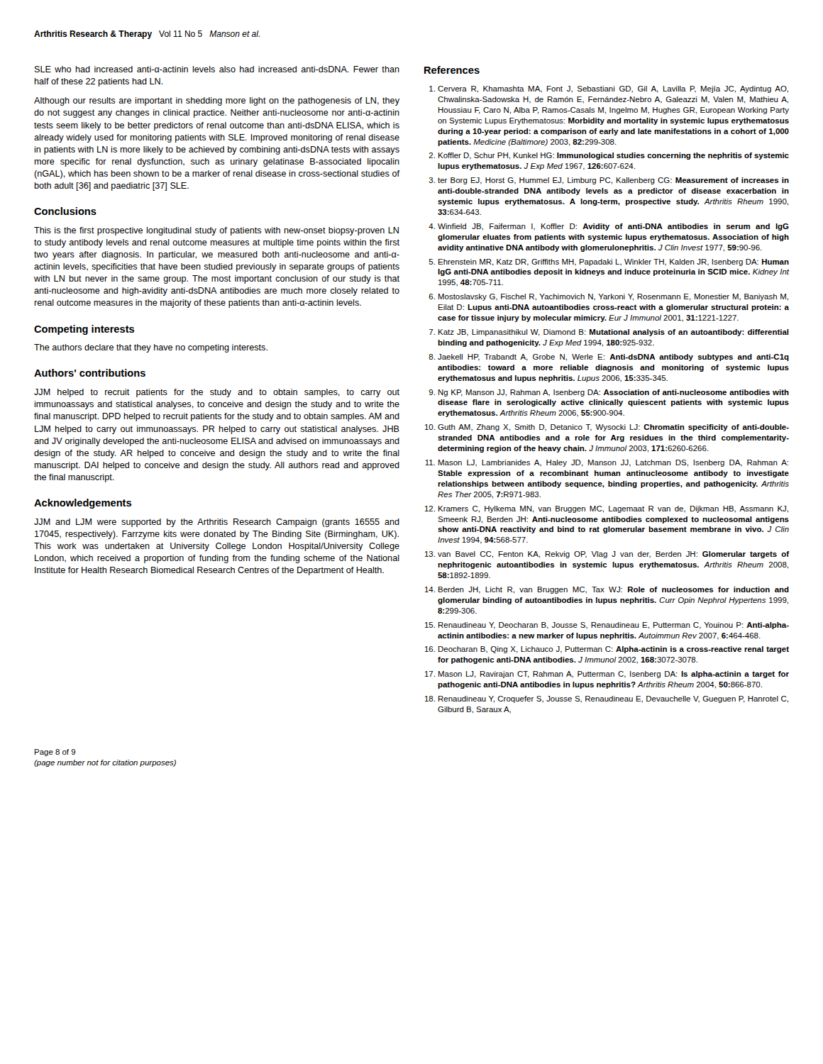Arthritis Research & Therapy Vol 11 No 5 Manson et al.
SLE who had increased anti-α-actinin levels also had increased anti-dsDNA. Fewer than half of these 22 patients had LN.
Although our results are important in shedding more light on the pathogenesis of LN, they do not suggest any changes in clinical practice. Neither anti-nucleosome nor anti-α-actinin tests seem likely to be better predictors of renal outcome than anti-dsDNA ELISA, which is already widely used for monitoring patients with SLE. Improved monitoring of renal disease in patients with LN is more likely to be achieved by combining anti-dsDNA tests with assays more specific for renal dysfunction, such as urinary gelatinase B-associated lipocalin (nGAL), which has been shown to be a marker of renal disease in cross-sectional studies of both adult [36] and paediatric [37] SLE.
Conclusions
This is the first prospective longitudinal study of patients with new-onset biopsy-proven LN to study antibody levels and renal outcome measures at multiple time points within the first two years after diagnosis. In particular, we measured both anti-nucleosome and anti-α-actinin levels, specificities that have been studied previously in separate groups of patients with LN but never in the same group. The most important conclusion of our study is that anti-nucleosome and high-avidity anti-dsDNA antibodies are much more closely related to renal outcome measures in the majority of these patients than anti-α-actinin levels.
Competing interests
The authors declare that they have no competing interests.
Authors' contributions
JJM helped to recruit patients for the study and to obtain samples, to carry out immunoassays and statistical analyses, to conceive and design the study and to write the final manuscript. DPD helped to recruit patients for the study and to obtain samples. AM and LJM helped to carry out immunoassays. PR helped to carry out statistical analyses. JHB and JV originally developed the anti-nucleosome ELISA and advised on immunoassays and design of the study. AR helped to conceive and design the study and to write the final manuscript. DAI helped to conceive and design the study. All authors read and approved the final manuscript.
Acknowledgements
JJM and LJM were supported by the Arthritis Research Campaign (grants 16555 and 17045, respectively). Farrzyme kits were donated by The Binding Site (Birmingham, UK). This work was undertaken at University College London Hospital/University College London, which received a proportion of funding from the funding scheme of the National Institute for Health Research Biomedical Research Centres of the Department of Health.
References
Cervera R, Khamashta MA, Font J, Sebastiani GD, Gil A, Lavilla P, Mejía JC, Aydintug AO, Chwalinska-Sadowska H, de Ramón E, Fernández-Nebro A, Galeazzi M, Valen M, Mathieu A, Houssiau F, Caro N, Alba P, Ramos-Casals M, Ingelmo M, Hughes GR, European Working Party on Systemic Lupus Erythematosus: Morbidity and mortality in systemic lupus erythematosus during a 10-year period: a comparison of early and late manifestations in a cohort of 1,000 patients. Medicine (Baltimore) 2003, 82: 299-308.
Koffler D, Schur PH, Kunkel HG: Immunological studies concerning the nephritis of systemic lupus erythematosus. J Exp Med 1967, 126: 607-624.
ter Borg EJ, Horst G, Hummel EJ, Limburg PC, Kallenberg CG: Measurement of increases in anti-double-stranded DNA antibody levels as a predictor of disease exacerbation in systemic lupus erythematosus. A long-term, prospective study. Arthritis Rheum 1990, 33: 634-643.
Winfield JB, Faiferman I, Koffler D: Avidity of anti-DNA antibodies in serum and IgG glomerular eluates from patients with systemic lupus erythematosus. Association of high avidity antinative DNA antibody with glomerulonephritis. J Clin Invest 1977, 59: 90-96.
Ehrenstein MR, Katz DR, Griffiths MH, Papadaki L, Winkler TH, Kalden JR, Isenberg DA: Human IgG anti-DNA antibodies deposit in kidneys and induce proteinuria in SCID mice. Kidney Int 1995, 48: 705-711.
Mostoslavsky G, Fischel R, Yachimovich N, Yarkoni Y, Rosenmann E, Monestier M, Baniyash M, Eilat D: Lupus anti-DNA autoantibodies cross-react with a glomerular structural protein: a case for tissue injury by molecular mimicry. Eur J Immunol 2001, 31: 1221-1227.
Katz JB, Limpanasithikul W, Diamond B: Mutational analysis of an autoantibody: differential binding and pathogenicity. J Exp Med 1994, 180: 925-932.
Jaekell HP, Trabandt A, Grobe N, Werle E: Anti-dsDNA antibody subtypes and anti-C1q antibodies: toward a more reliable diagnosis and monitoring of systemic lupus erythematosus and lupus nephritis. Lupus 2006, 15: 335-345.
Ng KP, Manson JJ, Rahman A, Isenberg DA: Association of anti-nucleosome antibodies with disease flare in serologically active clinically quiescent patients with systemic lupus erythematosus. Arthritis Rheum 2006, 55: 900-904.
Guth AM, Zhang X, Smith D, Detanico T, Wysocki LJ: Chromatin specificity of anti-double-stranded DNA antibodies and a role for Arg residues in the third complementarity-determining region of the heavy chain. J Immunol 2003, 171: 6260-6266.
Mason LJ, Lambrianides A, Haley JD, Manson JJ, Latchman DS, Isenberg DA, Rahman A: Stable expression of a recombinant human antinucleosome antibody to investigate relationships between antibody sequence, binding properties, and pathogenicity. Arthritis Res Ther 2005, 7: R971-983.
Kramers C, Hylkema MN, van Bruggen MC, Lagemaat R van de, Dijkman HB, Assmann KJ, Smeenk RJ, Berden JH: Anti-nucleosome antibodies complexed to nucleosomal antigens show anti-DNA reactivity and bind to rat glomerular basement membrane in vivo. J Clin Invest 1994, 94: 568-577.
van Bavel CC, Fenton KA, Rekvig OP, Vlag J van der, Berden JH: Glomerular targets of nephritogenic autoantibodies in systemic lupus erythematosus. Arthritis Rheum 2008, 58: 1892-1899.
Berden JH, Licht R, van Bruggen MC, Tax WJ: Role of nucleosomes for induction and glomerular binding of autoantibodies in lupus nephritis. Curr Opin Nephrol Hypertens 1999, 8: 299-306.
Renaudineau Y, Deocharan B, Jousse S, Renaudineau E, Putterman C, Youinou P: Anti-alpha-actinin antibodies: a new marker of lupus nephritis. Autoimmun Rev 2007, 6: 464-468.
Deocharan B, Qing X, Lichauco J, Putterman C: Alpha-actinin is a cross-reactive renal target for pathogenic anti-DNA antibodies. J Immunol 2002, 168: 3072-3078.
Mason LJ, Ravirajan CT, Rahman A, Putterman C, Isenberg DA: Is alpha-actinin a target for pathogenic anti-DNA antibodies in lupus nephritis? Arthritis Rheum 2004, 50: 866-870.
Renaudineau Y, Croquefer S, Jousse S, Renaudineau E, Devauchelle V, Gueguen P, Hanrotel C, Gilburd B, Saraux A,
Page 8 of 9
(page number not for citation purposes)